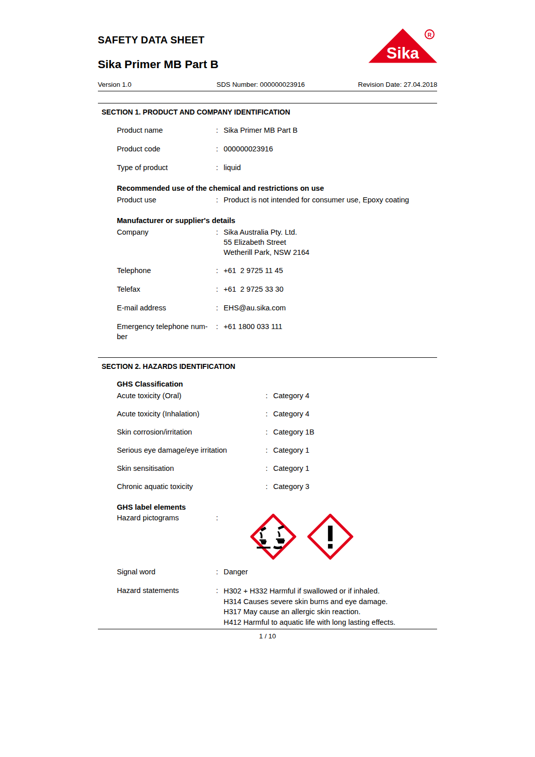Sika R
SAFETY DATA SHEET
Sika Primer MB Part B
Version 1.0
SDS Number: 000000023916
Revision Date: 27.04.2018
SECTION 1. PRODUCT AND COMPANY IDENTIFICATION
Product name
:
Sika Primer MB Part B
Product code
:
000000023916
Type of product
:
liquid
Recommended use of the chemical and restrictions on use
Product use
:
Product is not intended for consumer use, Epoxy coating
Manufacturer or supplier's details
Company
:
Sika Australia Pty. Ltd.
55 Elizabeth Street
Wetherill Park, NSW 2164
Telephone
:
+61 2 9725 11 45
Telefax
:
+61 2 9725 33 30
E-mail address
:
EHS@au.sika.com
Emergency telephone num-
ber
:
+61 1800 033 111
SECTION 2. HAZARDS IDENTIFICATION
GHS Classification
Acute toxicity (Oral)
:
Category 4
Acute toxicity (Inhalation)
:
Category 4
Skin corrosion/irritation
:
Category 1B
Serious eye damage/eye irritation
:
Category 1
Skin sensitisation
:
Category 1
Chronic aquatic toxicity
:
Category 3
GHS label elements
Hazard pictograms
:
Signal word
:
Danger
Hazard statements
:
H302 + H332 Harmful if swallowed or if inhaled.
H314 Causes severe skin burns and eye damage.
H317 May cause an allergic skin reaction.
H412 Harmful to aquatic life with long lasting effects.
1 / 10